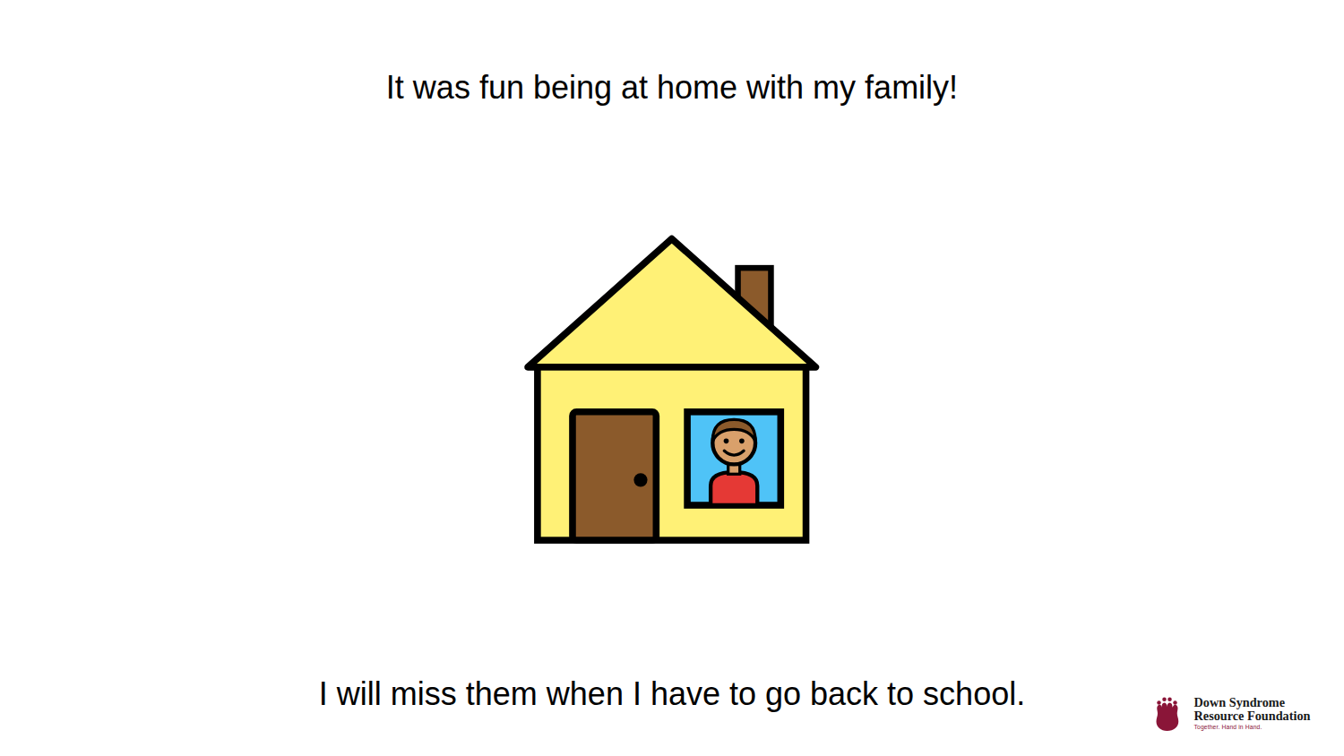It was fun being at home with my family!
A yellow house with a person in the window A simple picture-symbol drawing of a yellow house with a brown chimney, a brown front door, and a blue window with a smiling person wearing a red shirt.
I will miss them when I have to go back to school.
Down Syndrome Resource Foundation Together. Hand in Hand.